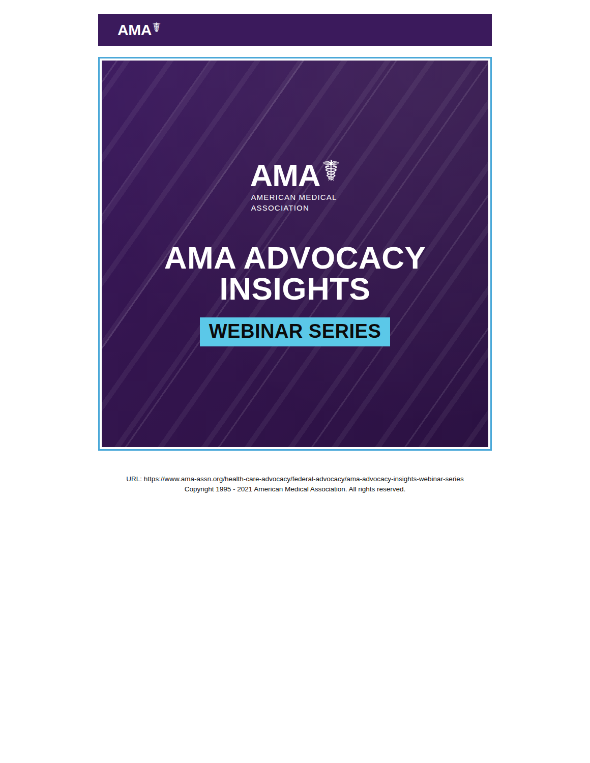AMA☤
AMA☤
AMERICAN MEDICAL
ASSOCIATION
AMA Advocacy
Insights
Webinar Series
URL: https://www.ama-assn.org/health-care-advocacy/federal-advocacy/ama-advocacy-insights-webinar-series
Copyright 1995 - 2021 American Medical Association. All rights reserved.